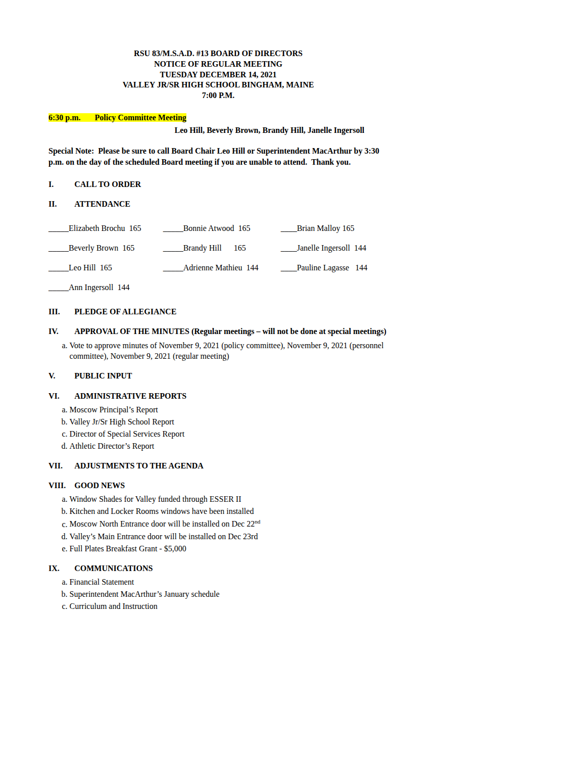RSU 83/M.S.A.D. #13 BOARD OF DIRECTORS
NOTICE OF REGULAR MEETING
TUESDAY DECEMBER 14, 2021
VALLEY JR/SR HIGH SCHOOL BINGHAM, MAINE
7:00 P.M.
6:30 p.m. Policy Committee Meeting
Leo Hill, Beverly Brown, Brandy Hill, Janelle Ingersoll
Special Note: Please be sure to call Board Chair Leo Hill or Superintendent MacArthur by 3:30 p.m. on the day of the scheduled Board meeting if you are unable to attend. Thank you.
I. CALL TO ORDER
II. ATTENDANCE
| _____Elizabeth Brochu 165 | _____Bonnie Atwood 165 | ____Brian Malloy 165 |
| _____Beverly Brown 165 | _____Brandy Hill 165 | ____Janelle Ingersoll 144 |
| _____Leo Hill 165 | _____Adrienne Mathieu 144 | ____Pauline Lagasse 144 |
| _____Ann Ingersoll 144 | | |
III. PLEDGE OF ALLEGIANCE
IV. APPROVAL OF THE MINUTES (Regular meetings – will not be done at special meetings)
Vote to approve minutes of November 9, 2021 (policy committee), November 9, 2021 (personnel committee), November 9, 2021 (regular meeting)
V. PUBLIC INPUT
VI. ADMINISTRATIVE REPORTS
Moscow Principal’s Report
Valley Jr/Sr High School Report
Director of Special Services Report
Athletic Director’s Report
VII. ADJUSTMENTS TO THE AGENDA
VIII. GOOD NEWS
Window Shades for Valley funded through ESSER II
Kitchen and Locker Rooms windows have been installed
Moscow North Entrance door will be installed on Dec 22nd
Valley’s Main Entrance door will be installed on Dec 23rd
Full Plates Breakfast Grant - $5,000
IX. COMMUNICATIONS
Financial Statement
Superintendent MacArthur’s January schedule
Curriculum and Instruction